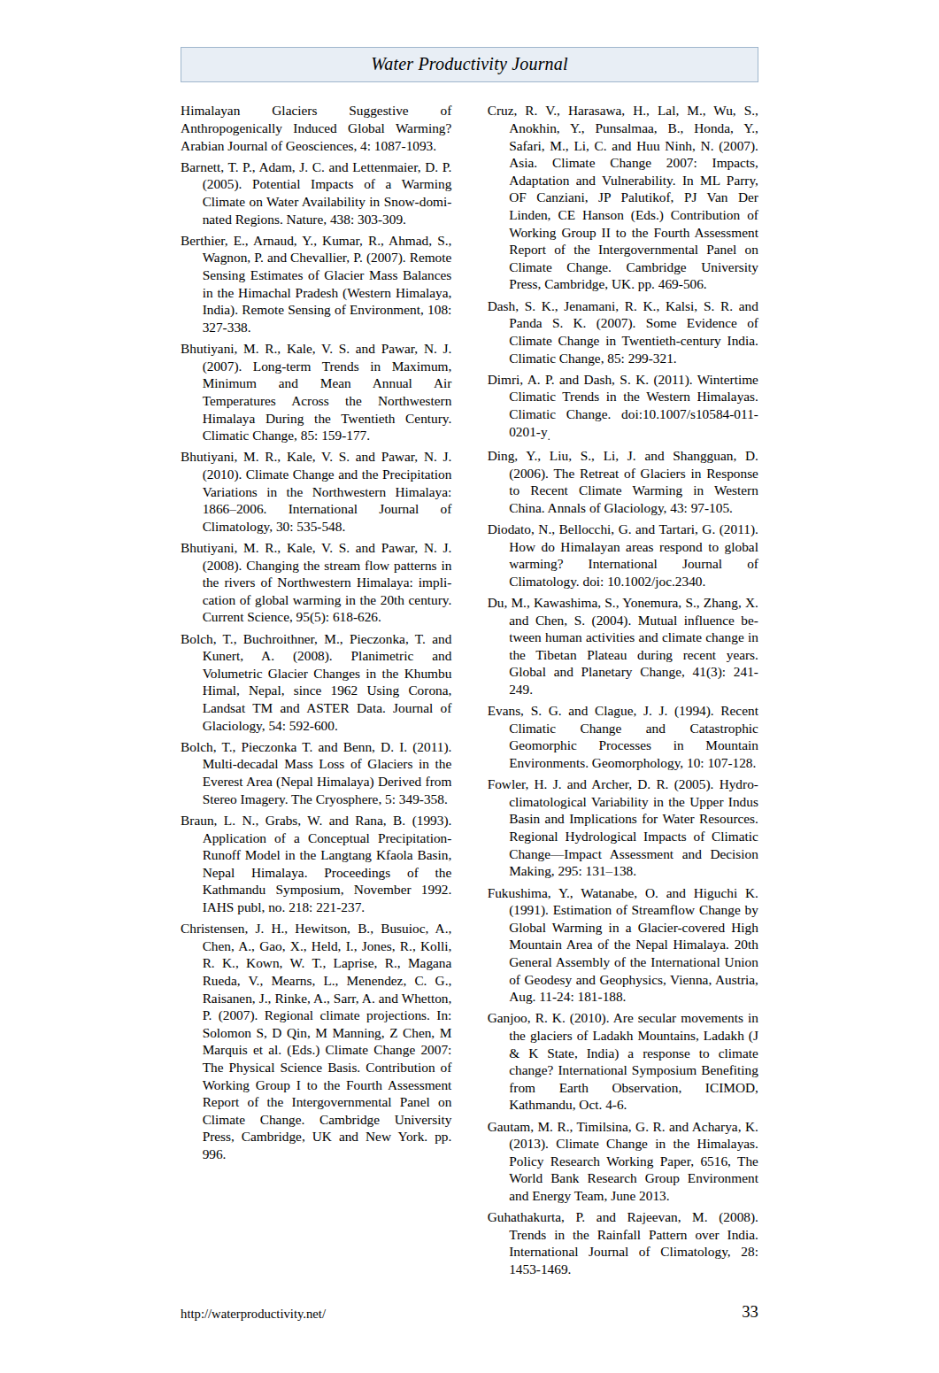Water Productivity Journal
Himalayan Glaciers Suggestive of Anthropogenically Induced Global Warming? Arabian Journal of Geosciences, 4: 1087-1093.
Barnett, T. P., Adam, J. C. and Lettenmaier, D. P. (2005). Potential Impacts of a Warming Climate on Water Availability in Snow-dominated Regions. Nature, 438: 303-309.
Berthier, E., Arnaud, Y., Kumar, R., Ahmad, S., Wagnon, P. and Chevallier, P. (2007). Remote Sensing Estimates of Glacier Mass Balances in the Himachal Pradesh (Western Himalaya, India). Remote Sensing of Environment, 108: 327-338.
Bhutiyani, M. R., Kale, V. S. and Pawar, N. J. (2007). Long-term Trends in Maximum, Minimum and Mean Annual Air Temperatures Across the Northwestern Himalaya During the Twentieth Century. Climatic Change, 85: 159-177.
Bhutiyani, M. R., Kale, V. S. and Pawar, N. J. (2010). Climate Change and the Precipitation Variations in the Northwestern Himalaya: 1866–2006. International Journal of Climatology, 30: 535-548.
Bhutiyani, M. R., Kale, V. S. and Pawar, N. J. (2008). Changing the stream flow patterns in the rivers of Northwestern Himalaya: implication of global warming in the 20th century. Current Science, 95(5): 618-626.
Bolch, T., Buchroithner, M., Pieczonka, T. and Kunert, A. (2008). Planimetric and Volumetric Glacier Changes in the Khumbu Himal, Nepal, since 1962 Using Corona, Landsat TM and ASTER Data. Journal of Glaciology, 54: 592-600.
Bolch, T., Pieczonka T. and Benn, D. I. (2011). Multi-decadal Mass Loss of Glaciers in the Everest Area (Nepal Himalaya) Derived from Stereo Imagery. The Cryosphere, 5: 349-358.
Braun, L. N., Grabs, W. and Rana, B. (1993). Application of a Conceptual Precipitation-Runoff Model in the Langtang Kfaola Basin, Nepal Himalaya. Proceedings of the Kathmandu Symposium, November 1992. IAHS publ, no. 218: 221-237.
Christensen, J. H., Hewitson, B., Busuioc, A., Chen, A., Gao, X., Held, I., Jones, R., Kolli, R. K., Kown, W. T., Laprise, R., Magana Rueda, V., Mearns, L., Menendez, C. G., Raisanen, J., Rinke, A., Sarr, A. and Whetton, P. (2007). Regional climate projections. In: Solomon S, D Qin, M Manning, Z Chen, M Marquis et al. (Eds.) Climate Change 2007: The Physical Science Basis. Contribution of Working Group I to the Fourth Assessment Report of the Intergovernmental Panel on Climate Change. Cambridge University Press, Cambridge, UK and New York. pp. 996.
Cruz, R. V., Harasawa, H., Lal, M., Wu, S., Anokhin, Y., Punsalmaa, B., Honda, Y., Safari, M., Li, C. and Huu Ninh, N. (2007). Asia. Climate Change 2007: Impacts, Adaptation and Vulnerability. In ML Parry, OF Canziani, JP Palutikof, PJ Van Der Linden, CE Hanson (Eds.) Contribution of Working Group II to the Fourth Assessment Report of the Intergovernmental Panel on Climate Change. Cambridge University Press, Cambridge, UK. pp. 469-506.
Dash, S. K., Jenamani, R. K., Kalsi, S. R. and Panda S. K. (2007). Some Evidence of Climate Change in Twentieth-century India. Climatic Change, 85: 299-321.
Dimri, A. P. and Dash, S. K. (2011). Wintertime Climatic Trends in the Western Himalayas. Climatic Change. doi:10.1007/s10584-011-0201-y.
Ding, Y., Liu, S., Li, J. and Shangguan, D. (2006). The Retreat of Glaciers in Response to Recent Climate Warming in Western China. Annals of Glaciology, 43: 97-105.
Diodato, N., Bellocchi, G. and Tartari, G. (2011). How do Himalayan areas respond to global warming? International Journal of Climatology. doi: 10.1002/joc.2340.
Du, M., Kawashima, S., Yonemura, S., Zhang, X. and Chen, S. (2004). Mutual influence between human activities and climate change in the Tibetan Plateau during recent years. Global and Planetary Change, 41(3): 241-249.
Evans, S. G. and Clague, J. J. (1994). Recent Climatic Change and Catastrophic Geomorphic Processes in Mountain Environments. Geomorphology, 10: 107-128.
Fowler, H. J. and Archer, D. R. (2005). Hydro-climatological Variability in the Upper Indus Basin and Implications for Water Resources. Regional Hydrological Impacts of Climatic Change—Impact Assessment and Decision Making, 295: 131–138.
Fukushima, Y., Watanabe, O. and Higuchi K. (1991). Estimation of Streamflow Change by Global Warming in a Glacier-covered High Mountain Area of the Nepal Himalaya. 20th General Assembly of the International Union of Geodesy and Geophysics, Vienna, Austria, Aug. 11-24: 181-188.
Ganjoo, R. K. (2010). Are secular movements in the glaciers of Ladakh Mountains, Ladakh (J & K State, India) a response to climate change? International Symposium Benefiting from Earth Observation, ICIMOD, Kathmandu, Oct. 4-6.
Gautam, M. R., Timilsina, G. R. and Acharya, K. (2013). Climate Change in the Himalayas. Policy Research Working Paper, 6516, The World Bank Research Group Environment and Energy Team, June 2013.
Guhathakurta, P. and Rajeevan, M. (2008). Trends in the Rainfall Pattern over India. International Journal of Climatology, 28: 1453-1469.
http://waterproductivity.net/
33